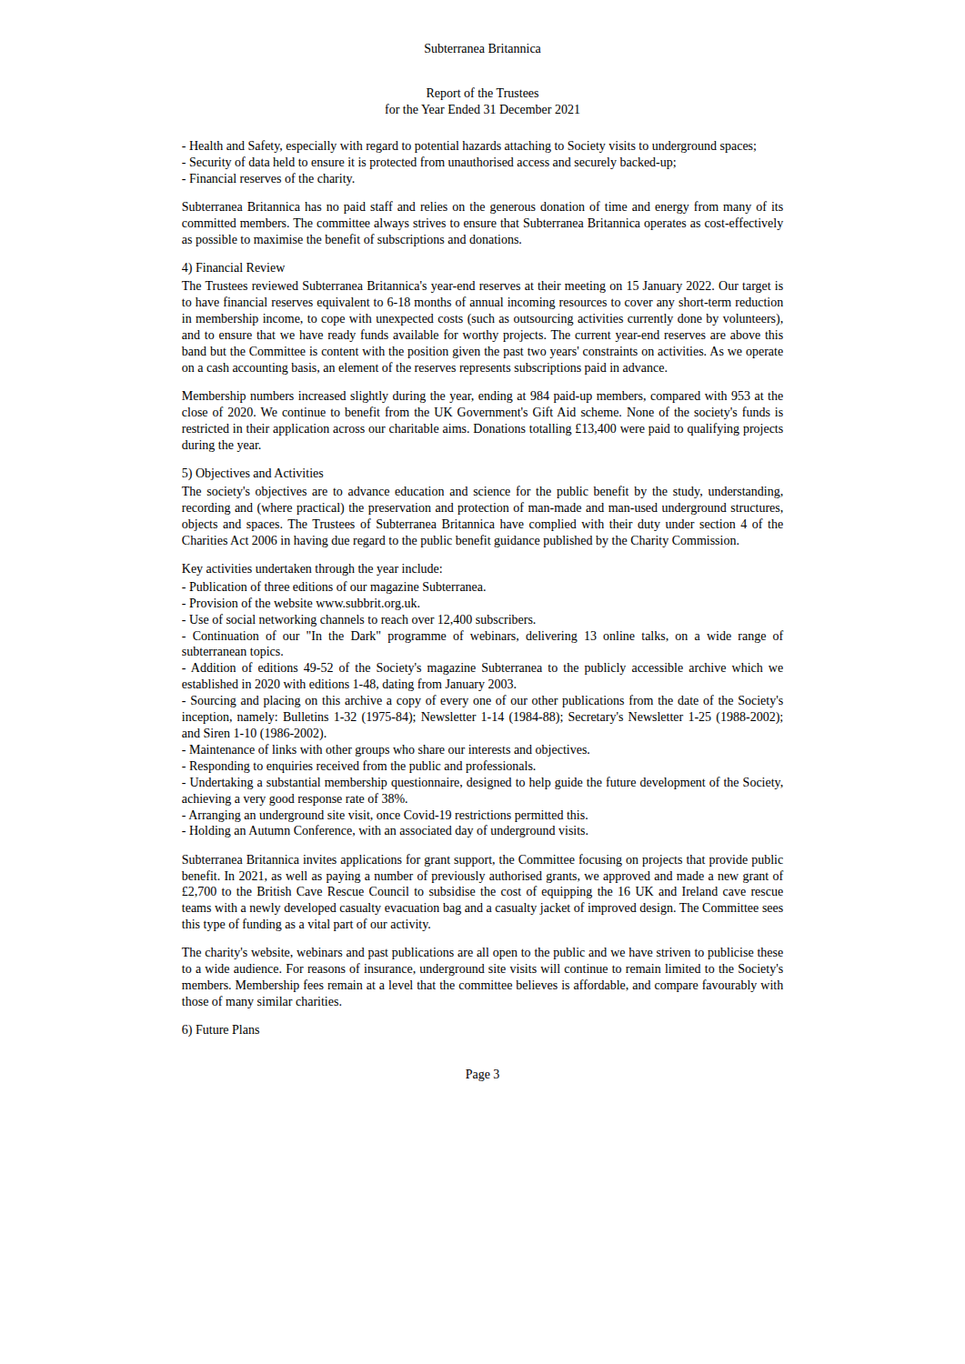Subterranea Britannica
Report of the Trustees
for the Year Ended 31 December 2021
- Health and Safety, especially with regard to potential hazards attaching to Society visits to underground spaces;
- Security of data held to ensure it is protected from unauthorised access and securely backed-up;
- Financial reserves of the charity.
Subterranea Britannica has no paid staff and relies on the generous donation of time and energy from many of its committed members. The committee always strives to ensure that Subterranea Britannica operates as cost-effectively as possible to maximise the benefit of subscriptions and donations.
4) Financial Review
The Trustees reviewed Subterranea Britannica's year-end reserves at their meeting on 15 January 2022. Our target is to have financial reserves equivalent to 6-18 months of annual incoming resources to cover any short-term reduction in membership income, to cope with unexpected costs (such as outsourcing activities currently done by volunteers), and to ensure that we have ready funds available for worthy projects. The current year-end reserves are above this band but the Committee is content with the position given the past two years' constraints on activities. As we operate on a cash accounting basis, an element of the reserves represents subscriptions paid in advance.
Membership numbers increased slightly during the year, ending at 984 paid-up members, compared with 953 at the close of 2020. We continue to benefit from the UK Government's Gift Aid scheme. None of the society's funds is restricted in their application across our charitable aims. Donations totalling £13,400 were paid to qualifying projects during the year.
5) Objectives and Activities
The society's objectives are to advance education and science for the public benefit by the study, understanding, recording and (where practical) the preservation and protection of man-made and man-used underground structures, objects and spaces. The Trustees of Subterranea Britannica have complied with their duty under section 4 of the Charities Act 2006 in having due regard to the public benefit guidance published by the Charity Commission.
Key activities undertaken through the year include:
- Publication of three editions of our magazine Subterranea.
- Provision of the website www.subbrit.org.uk.
- Use of social networking channels to reach over 12,400 subscribers.
- Continuation of our "In the Dark" programme of webinars, delivering 13 online talks, on a wide range of subterranean topics.
- Addition of editions 49-52 of the Society's magazine Subterranea to the publicly accessible archive which we established in 2020 with editions 1-48, dating from January 2003.
- Sourcing and placing on this archive a copy of every one of our other publications from the date of the Society's inception, namely: Bulletins 1-32 (1975-84); Newsletter 1-14 (1984-88); Secretary's Newsletter 1-25 (1988-2002); and Siren 1-10 (1986-2002).
- Maintenance of links with other groups who share our interests and objectives.
- Responding to enquiries received from the public and professionals.
- Undertaking a substantial membership questionnaire, designed to help guide the future development of the Society, achieving a very good response rate of 38%.
- Arranging an underground site visit, once Covid-19 restrictions permitted this.
- Holding an Autumn Conference, with an associated day of underground visits.
Subterranea Britannica invites applications for grant support, the Committee focusing on projects that provide public benefit. In 2021, as well as paying a number of previously authorised grants, we approved and made a new grant of £2,700 to the British Cave Rescue Council to subsidise the cost of equipping the 16 UK and Ireland cave rescue teams with a newly developed casualty evacuation bag and a casualty jacket of improved design. The Committee sees this type of funding as a vital part of our activity.
The charity's website, webinars and past publications are all open to the public and we have striven to publicise these to a wide audience. For reasons of insurance, underground site visits will continue to remain limited to the Society's members. Membership fees remain at a level that the committee believes is affordable, and compare favourably with those of many similar charities.
6) Future Plans
Page 3